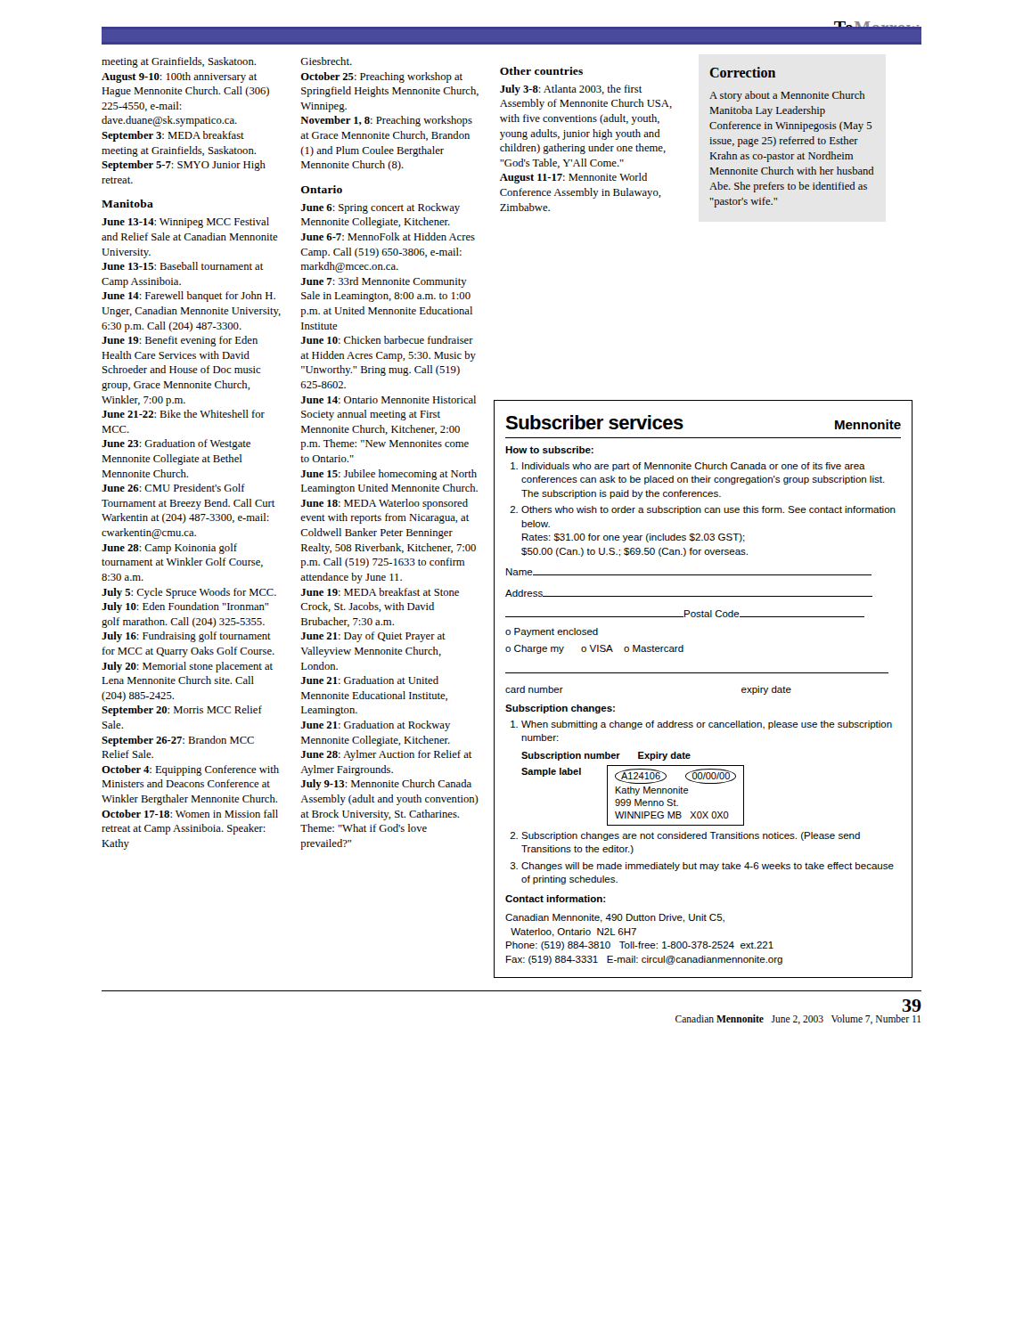To Morrow
meeting at Grainfields, Saskatoon.
August 9-10: 100th anniversary at Hague Mennonite Church. Call (306) 225-4550, e-mail: dave.duane@sk.sympatico.ca.
September 3: MEDA breakfast meeting at Grainfields, Saskatoon.
September 5-7: SMYO Junior High retreat.
Manitoba
June 13-14: Winnipeg MCC Festival and Relief Sale at Canadian Mennonite University.
June 13-15: Baseball tournament at Camp Assiniboia.
June 14: Farewell banquet for John H. Unger, Canadian Mennonite University, 6:30 p.m. Call (204) 487-3300.
June 19: Benefit evening for Eden Health Care Services with David Schroeder and House of Doc music group, Grace Mennonite Church, Winkler, 7:00 p.m.
June 21-22: Bike the Whiteshell for MCC.
June 23: Graduation of Westgate Mennonite Collegiate at Bethel Mennonite Church.
June 26: CMU President's Golf Tournament at Breezy Bend. Call Curt Warkentin at (204) 487-3300, e-mail: cwarkentin@cmu.ca.
June 28: Camp Koinonia golf tournament at Winkler Golf Course, 8:30 a.m.
July 5: Cycle Spruce Woods for MCC.
July 10: Eden Foundation "Ironman" golf marathon. Call (204) 325-5355.
July 16: Fundraising golf tournament for MCC at Quarry Oaks Golf Course.
July 20: Memorial stone placement at Lena Mennonite Church site. Call (204) 885-2425.
September 20: Morris MCC Relief Sale.
September 26-27: Brandon MCC Relief Sale.
October 4: Equipping Conference with Ministers and Deacons Conference at Winkler Bergthaler Mennonite Church.
October 17-18: Women in Mission fall retreat at Camp Assiniboia. Speaker: Kathy
Giesbrecht.
October 25: Preaching workshop at Springfield Heights Mennonite Church, Winnipeg.
November 1, 8: Preaching workshops at Grace Mennonite Church, Brandon (1) and Plum Coulee Bergthaler Mennonite Church (8).
Ontario
June 6: Spring concert at Rockway Mennonite Collegiate, Kitchener.
June 6-7: MennoFolk at Hidden Acres Camp. Call (519) 650-3806, e-mail: markdh@mcec.on.ca.
June 7: 33rd Mennonite Community Sale in Leamington, 8:00 a.m. to 1:00 p.m. at United Mennonite Educational Institute
June 10: Chicken barbecue fundraiser at Hidden Acres Camp, 5:30. Music by "Unworthy." Bring mug. Call (519) 625-8602.
June 14: Ontario Mennonite Historical Society annual meeting at First Mennonite Church, Kitchener, 2:00 p.m. Theme: "New Mennonites come to Ontario."
June 15: Jubilee homecoming at North Leamington United Mennonite Church.
June 18: MEDA Waterloo sponsored event with reports from Nicaragua, at Coldwell Banker Peter Benninger Realty, 508 Riverbank, Kitchener, 7:00 p.m. Call (519) 725-1633 to confirm attendance by June 11.
June 19: MEDA breakfast at Stone Crock, St. Jacobs, with David Brubacher, 7:30 a.m.
June 21: Day of Quiet Prayer at Valleyview Mennonite Church, London.
June 21: Graduation at United Mennonite Educational Institute, Leamington.
June 21: Graduation at Rockway Mennonite Collegiate, Kitchener.
June 28: Aylmer Auction for Relief at Aylmer Fairgrounds.
July 9-13: Mennonite Church Canada Assembly (adult and youth convention) at Brock University, St. Catharines. Theme: "What if God's love prevailed?"
Other countries
July 3-8: Atlanta 2003, the first Assembly of Mennonite Church USA, with five conventions (adult, youth, young adults, junior high youth and children) gathering under one theme, "God's Table, Y'All Come."
August 11-17: Mennonite World Conference Assembly in Bulawayo, Zimbabwe.
Correction
A story about a Mennonite Church Manitoba Lay Leadership Conference in Winnipegosis (May 5 issue, page 25) referred to Esther Krahn as co-pastor at Nordheim Mennonite Church with her husband Abe. She prefers to be identified as "pastor's wife."
Subscriber services Mennonite
How to subscribe:
Individuals who are part of Mennonite Church Canada or one of its five area conferences can ask to be placed on their congregation's group subscription list. The subscription is paid by the conferences.
Others who wish to order a subscription can use this form. See contact information below.
Rates: $31.00 for one year (includes $2.03 GST);
$50.00 (Can.) to U.S.; $69.50 (Can.) for overseas.
Name
Address
Postal Code
o Payment enclosed
o Charge my o VISA o Mastercard
card number expiry date
Subscription changes:
When submitting a change of address or cancellation, please use the subscription number:
Subscription number
Expiry date
Sample label
A124106 00/00/00
Kathy Mennonite
999 Menno St.
WINNIPEG MB X0X 0X0
Subscription changes are not considered Transitions notices. (Please send Transitions to the editor.)
Changes will be made immediately but may take 4-6 weeks to take effect because of printing schedules.
Contact information:
Canadian Mennonite, 490 Dutton Drive, Unit C5,
Waterloo, Ontario N2L 6H7
Phone: (519) 884-3810 Toll-free: 1-800-378-2524 ext.221
Fax: (519) 884-3331 E-mail: circul@canadianmennonite.org
39
Canadian Mennonite June 2, 2003 Volume 7, Number 11